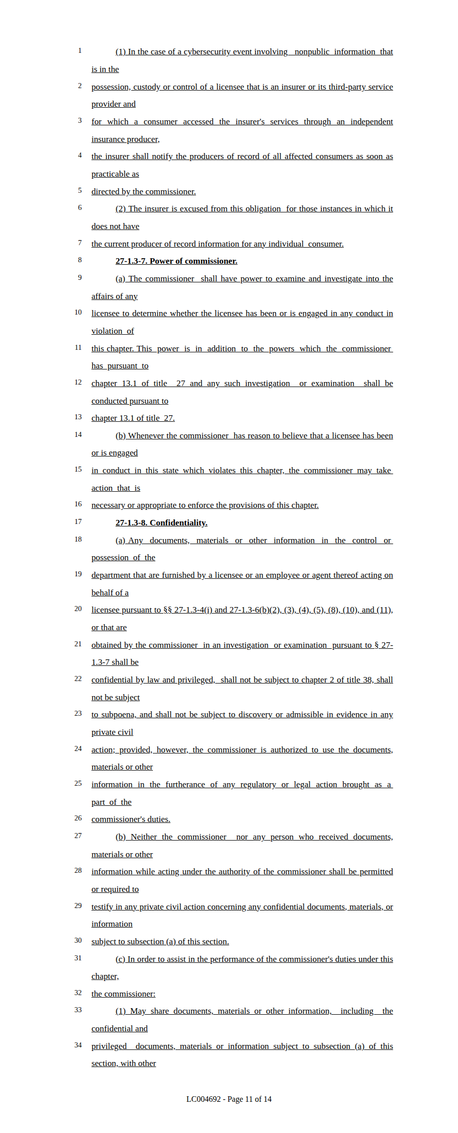(1) In the case of a cybersecurity event involving nonpublic information that is in the
possession, custody or control of a licensee that is an insurer or its third-party service provider and
for which a consumer accessed the insurer's services through an independent insurance producer,
the insurer shall notify the producers of record of all affected consumers as soon as practicable as
directed by the commissioner.
(2) The insurer is excused from this obligation for those instances in which it does not have
the current producer of record information for any individual consumer.
27-1.3-7. Power of commissioner.
(a) The commissioner shall have power to examine and investigate into the affairs of any
licensee to determine whether the licensee has been or is engaged in any conduct in violation of
this chapter. This power is in addition to the powers which the commissioner has pursuant to
chapter 13.1 of title 27 and any such investigation or examination shall be conducted pursuant to
chapter 13.1 of title 27.
(b) Whenever the commissioner has reason to believe that a licensee has been or is engaged
in conduct in this state which violates this chapter, the commissioner may take action that is
necessary or appropriate to enforce the provisions of this chapter.
27-1.3-8. Confidentiality.
(a) Any documents, materials or other information in the control or possession of the
department that are furnished by a licensee or an employee or agent thereof acting on behalf of a
licensee pursuant to §§ 27-1.3-4(i) and 27-1.3-6(b)(2), (3), (4), (5), (8), (10), and (11), or that are
obtained by the commissioner in an investigation or examination pursuant to § 27-1.3-7 shall be
confidential by law and privileged, shall not be subject to chapter 2 of title 38, shall not be subject
to subpoena, and shall not be subject to discovery or admissible in evidence in any private civil
action; provided, however, the commissioner is authorized to use the documents, materials or other
information in the furtherance of any regulatory or legal action brought as a part of the
commissioner's duties.
(b) Neither the commissioner nor any person who received documents, materials or other
information while acting under the authority of the commissioner shall be permitted or required to
testify in any private civil action concerning any confidential documents, materials, or information
subject to subsection (a) of this section.
(c) In order to assist in the performance of the commissioner's duties under this chapter,
the commissioner:
(1) May share documents, materials or other information, including the confidential and
privileged documents, materials or information subject to subsection (a) of this section, with other
LC004692 - Page 11 of 14